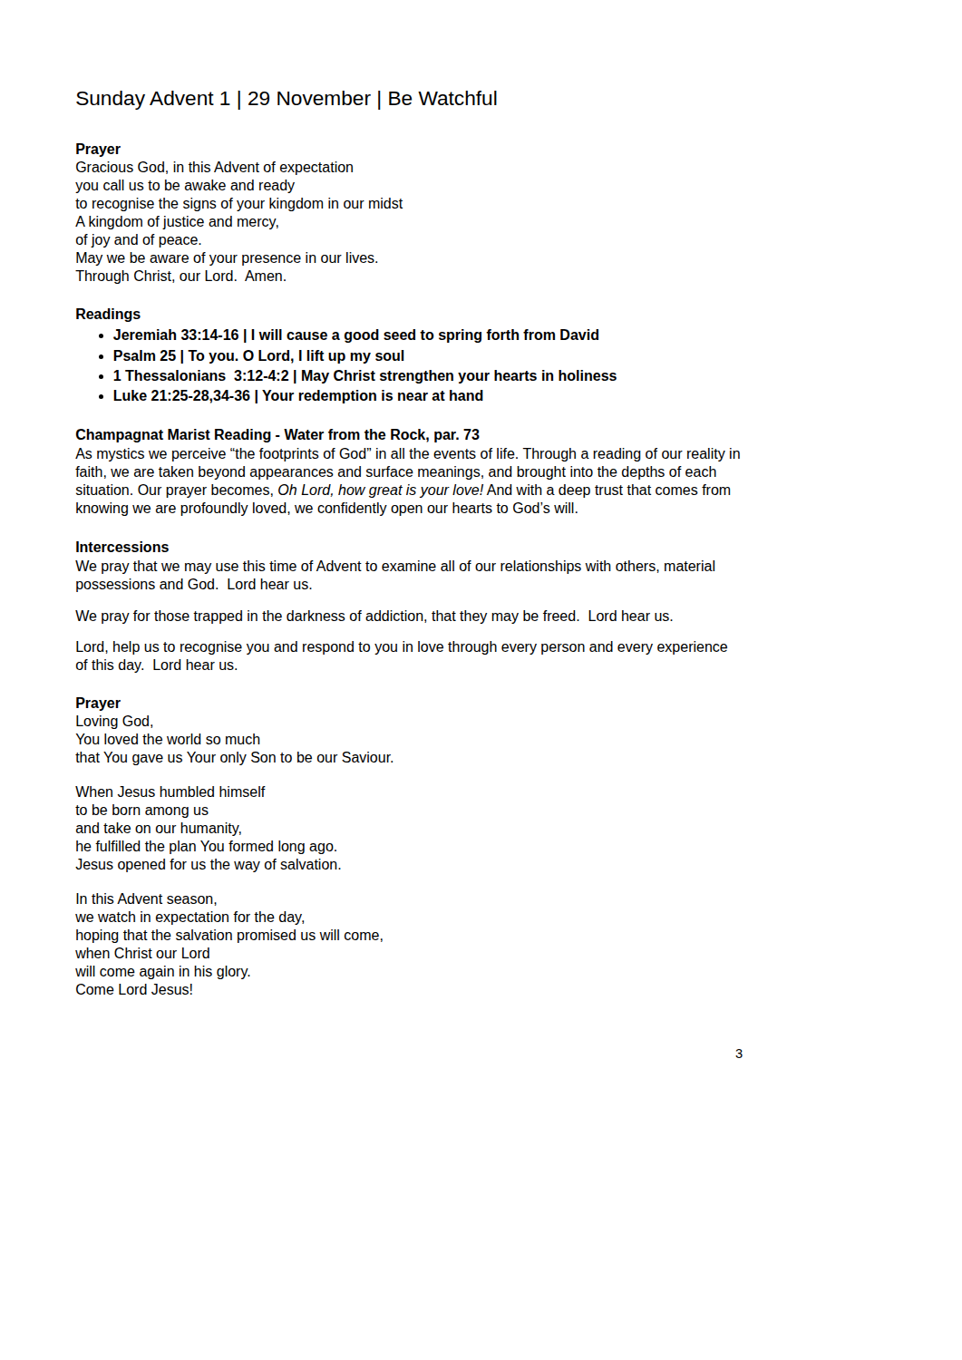Sunday Advent 1 | 29 November | Be Watchful
Prayer
Gracious God, in this Advent of expectation
you call us to be awake and ready
to recognise the signs of your kingdom in our midst
A kingdom of justice and mercy,
of joy and of peace.
May we be aware of your presence in our lives.
Through Christ, our Lord. Amen.
Readings
Jeremiah 33:14-16 | I will cause a good seed to spring forth from David
Psalm 25 | To you. O Lord, I lift up my soul
1 Thessalonians 3:12-4:2 | May Christ strengthen your hearts in holiness
Luke 21:25-28,34-36 | Your redemption is near at hand
Champagnat Marist Reading - Water from the Rock, par. 73
As mystics we perceive “the footprints of God” in all the events of life. Through a reading of our reality in faith, we are taken beyond appearances and surface meanings, and brought into the depths of each situation. Our prayer becomes, Oh Lord, how great is your love! And with a deep trust that comes from knowing we are profoundly loved, we confidently open our hearts to God’s will.
Intercessions
We pray that we may use this time of Advent to examine all of our relationships with others, material possessions and God. Lord hear us.
We pray for those trapped in the darkness of addiction, that they may be freed. Lord hear us.
Lord, help us to recognise you and respond to you in love through every person and every experience of this day. Lord hear us.
Prayer
Loving God,
You loved the world so much
that You gave us Your only Son to be our Saviour.
When Jesus humbled himself
to be born among us
and take on our humanity,
he fulfilled the plan You formed long ago.
Jesus opened for us the way of salvation.
In this Advent season,
we watch in expectation for the day,
hoping that the salvation promised us will come,
when Christ our Lord
will come again in his glory.
Come Lord Jesus!
3